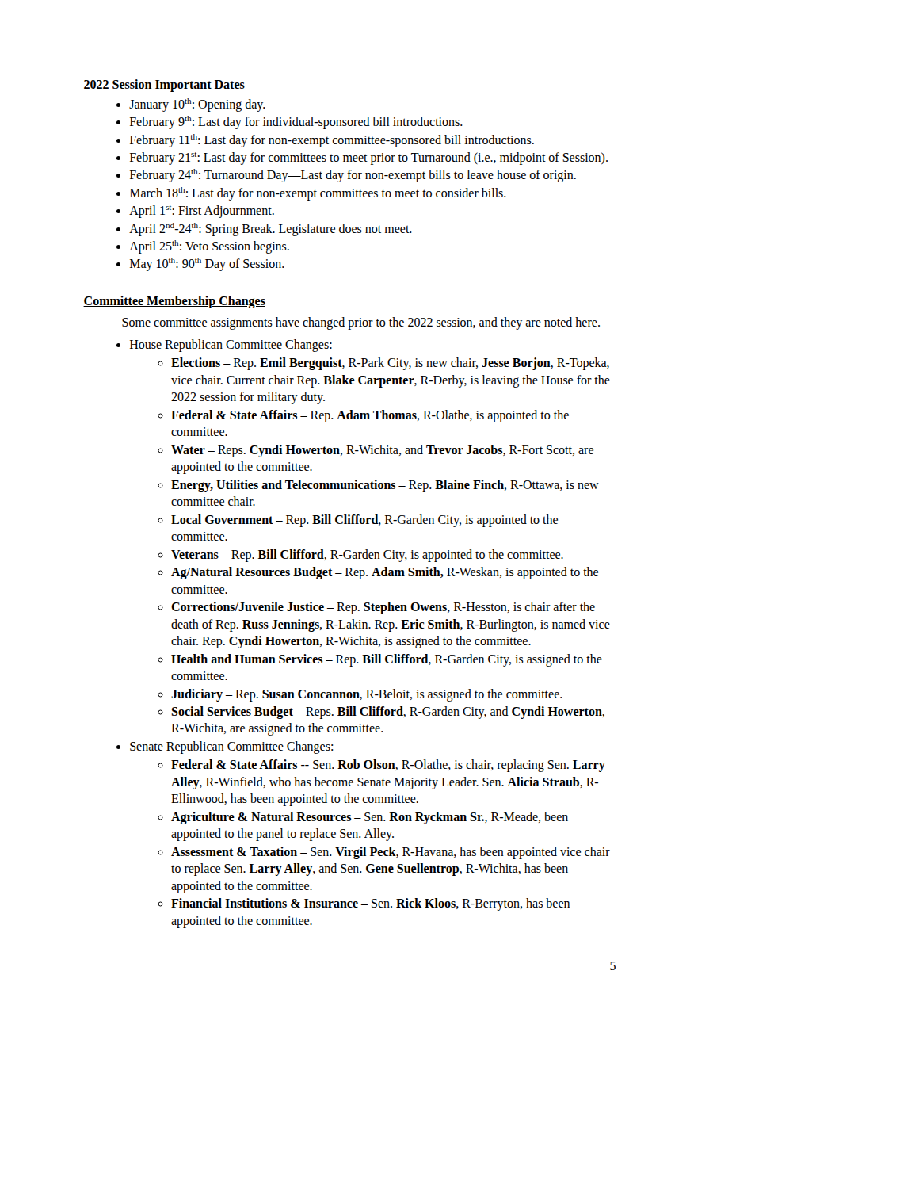2022 Session Important Dates
January 10th: Opening day.
February 9th: Last day for individual-sponsored bill introductions.
February 11th: Last day for non-exempt committee-sponsored bill introductions.
February 21st: Last day for committees to meet prior to Turnaround (i.e., midpoint of Session).
February 24th: Turnaround Day—Last day for non-exempt bills to leave house of origin.
March 18th: Last day for non-exempt committees to meet to consider bills.
April 1st: First Adjournment.
April 2nd-24th: Spring Break. Legislature does not meet.
April 25th: Veto Session begins.
May 10th: 90th Day of Session.
Committee Membership Changes
Some committee assignments have changed prior to the 2022 session, and they are noted here.
House Republican Committee Changes:
Elections – Rep. Emil Bergquist, R-Park City, is new chair, Jesse Borjon, R-Topeka, vice chair. Current chair Rep. Blake Carpenter, R-Derby, is leaving the House for the 2022 session for military duty.
Federal & State Affairs – Rep. Adam Thomas, R-Olathe, is appointed to the committee.
Water – Reps. Cyndi Howerton, R-Wichita, and Trevor Jacobs, R-Fort Scott, are appointed to the committee.
Energy, Utilities and Telecommunications – Rep. Blaine Finch, R-Ottawa, is new committee chair.
Local Government – Rep. Bill Clifford, R-Garden City, is appointed to the committee.
Veterans – Rep. Bill Clifford, R-Garden City, is appointed to the committee.
Ag/Natural Resources Budget – Rep. Adam Smith, R-Weskan, is appointed to the committee.
Corrections/Juvenile Justice – Rep. Stephen Owens, R-Hesston, is chair after the death of Rep. Russ Jennings, R-Lakin. Rep. Eric Smith, R-Burlington, is named vice chair. Rep. Cyndi Howerton, R-Wichita, is assigned to the committee.
Health and Human Services – Rep. Bill Clifford, R-Garden City, is assigned to the committee.
Judiciary – Rep. Susan Concannon, R-Beloit, is assigned to the committee.
Social Services Budget – Reps. Bill Clifford, R-Garden City, and Cyndi Howerton, R-Wichita, are assigned to the committee.
Senate Republican Committee Changes:
Federal & State Affairs -- Sen. Rob Olson, R-Olathe, is chair, replacing Sen. Larry Alley, R-Winfield, who has become Senate Majority Leader. Sen. Alicia Straub, R-Ellinwood, has been appointed to the committee.
Agriculture & Natural Resources – Sen. Ron Ryckman Sr., R-Meade, been appointed to the panel to replace Sen. Alley.
Assessment & Taxation – Sen. Virgil Peck, R-Havana, has been appointed vice chair to replace Sen. Larry Alley, and Sen. Gene Suellentrop, R-Wichita, has been appointed to the committee.
Financial Institutions & Insurance – Sen. Rick Kloos, R-Berryton, has been appointed to the committee.
5